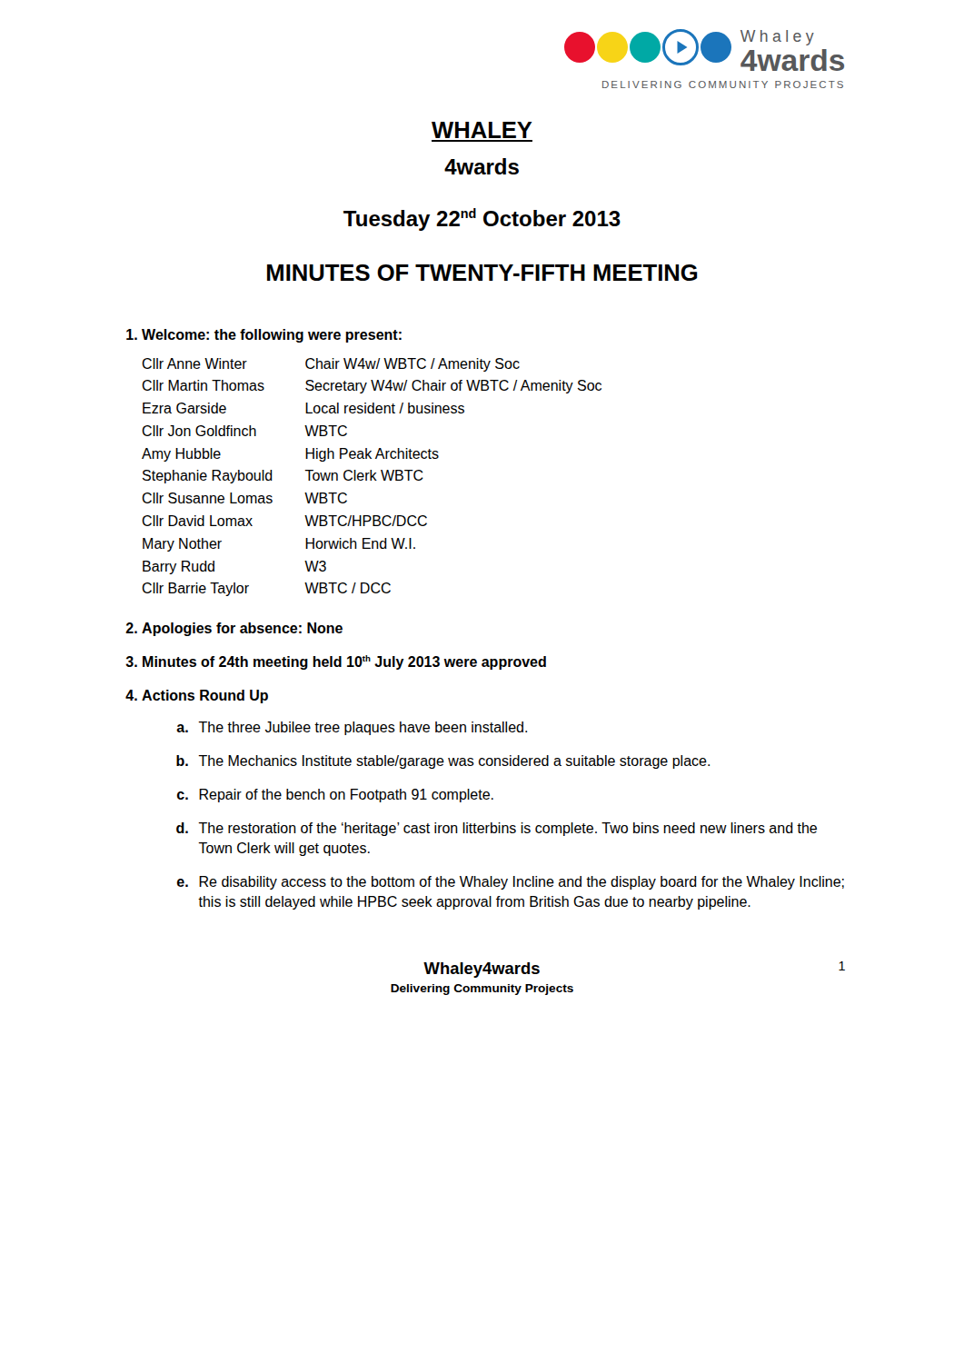Whaley
4wards
DELIVERING COMMUNITY PROJECTS
WHALEY
4wards
Tuesday 22nd October 2013
MINUTES OF TWENTY-FIFTH MEETING
Welcome: the following were present:
| Cllr Anne Winter | Chair W4w/ WBTC / Amenity Soc |
| Cllr Martin Thomas | Secretary W4w/ Chair of WBTC / Amenity Soc |
| Ezra Garside | Local resident / business |
| Cllr Jon Goldfinch | WBTC |
| Amy Hubble | High Peak Architects |
| Stephanie Raybould | Town Clerk WBTC |
| Cllr Susanne Lomas | WBTC |
| Cllr David Lomax | WBTC/HPBC/DCC |
| Mary Nother | Horwich End W.I. |
| Barry Rudd | W3 |
| Cllr Barrie Taylor | WBTC / DCC |
Apologies for absence: None
Minutes of 24th meeting held 10th July 2013 were approved
Actions Round Up
The three Jubilee tree plaques have been installed.
The Mechanics Institute stable/garage was considered a suitable storage place.
Repair of the bench on Footpath 91 complete.
The restoration of the ‘heritage’ cast iron litterbins is complete. Two bins need new liners and the Town Clerk will get quotes.
Re disability access to the bottom of the Whaley Incline and the display board for the Whaley Incline; this is still delayed while HPBC seek approval from British Gas due to nearby pipeline.
Whaley4wards
Delivering Community Projects
1